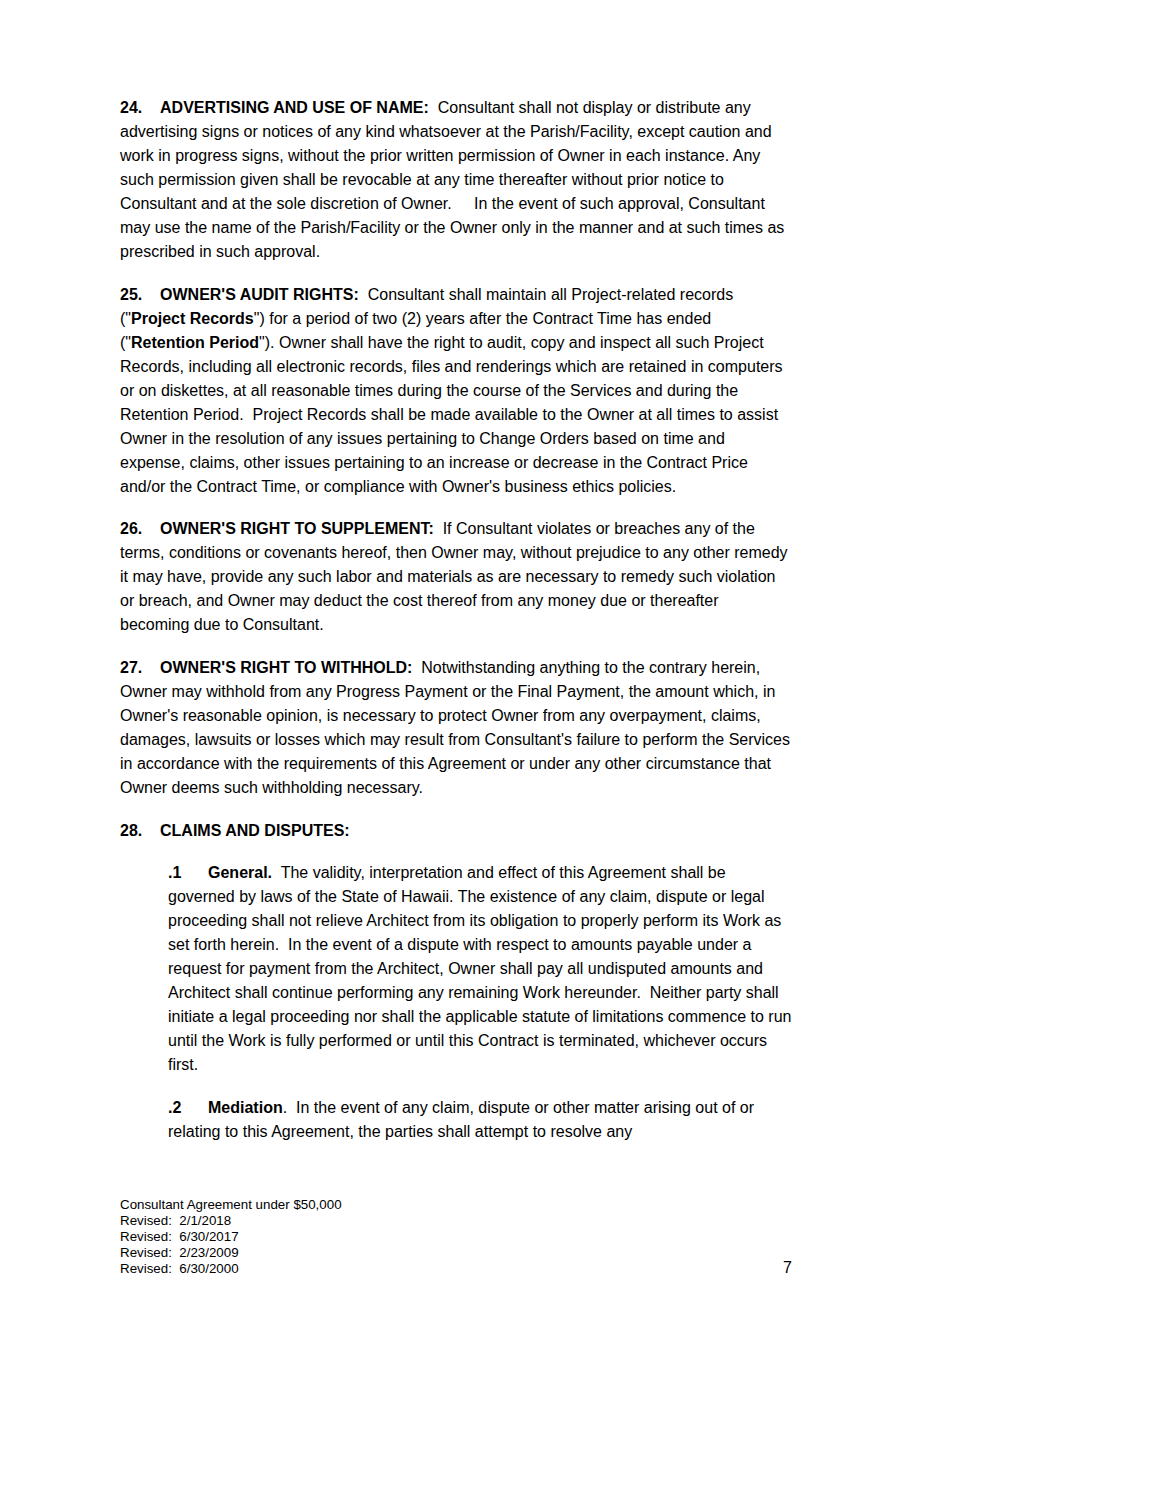24. ADVERTISING AND USE OF NAME: Consultant shall not display or distribute any advertising signs or notices of any kind whatsoever at the Parish/Facility, except caution and work in progress signs, without the prior written permission of Owner in each instance. Any such permission given shall be revocable at any time thereafter without prior notice to Consultant and at the sole discretion of Owner. In the event of such approval, Consultant may use the name of the Parish/Facility or the Owner only in the manner and at such times as prescribed in such approval.
25. OWNER'S AUDIT RIGHTS: Consultant shall maintain all Project-related records ("Project Records") for a period of two (2) years after the Contract Time has ended ("Retention Period"). Owner shall have the right to audit, copy and inspect all such Project Records, including all electronic records, files and renderings which are retained in computers or on diskettes, at all reasonable times during the course of the Services and during the Retention Period. Project Records shall be made available to the Owner at all times to assist Owner in the resolution of any issues pertaining to Change Orders based on time and expense, claims, other issues pertaining to an increase or decrease in the Contract Price and/or the Contract Time, or compliance with Owner's business ethics policies.
26. OWNER'S RIGHT TO SUPPLEMENT: If Consultant violates or breaches any of the terms, conditions or covenants hereof, then Owner may, without prejudice to any other remedy it may have, provide any such labor and materials as are necessary to remedy such violation or breach, and Owner may deduct the cost thereof from any money due or thereafter becoming due to Consultant.
27. OWNER'S RIGHT TO WITHHOLD: Notwithstanding anything to the contrary herein, Owner may withhold from any Progress Payment or the Final Payment, the amount which, in Owner's reasonable opinion, is necessary to protect Owner from any overpayment, claims, damages, lawsuits or losses which may result from Consultant's failure to perform the Services in accordance with the requirements of this Agreement or under any other circumstance that Owner deems such withholding necessary.
28. CLAIMS AND DISPUTES:
.1 General. The validity, interpretation and effect of this Agreement shall be governed by laws of the State of Hawaii. The existence of any claim, dispute or legal proceeding shall not relieve Architect from its obligation to properly perform its Work as set forth herein. In the event of a dispute with respect to amounts payable under a request for payment from the Architect, Owner shall pay all undisputed amounts and Architect shall continue performing any remaining Work hereunder. Neither party shall initiate a legal proceeding nor shall the applicable statute of limitations commence to run until the Work is fully performed or until this Contract is terminated, whichever occurs first.
.2 Mediation. In the event of any claim, dispute or other matter arising out of or relating to this Agreement, the parties shall attempt to resolve any
Consultant Agreement under $50,000
Revised: 2/1/2018
Revised: 6/30/2017
Revised: 2/23/2009
Revised: 6/30/2000 7